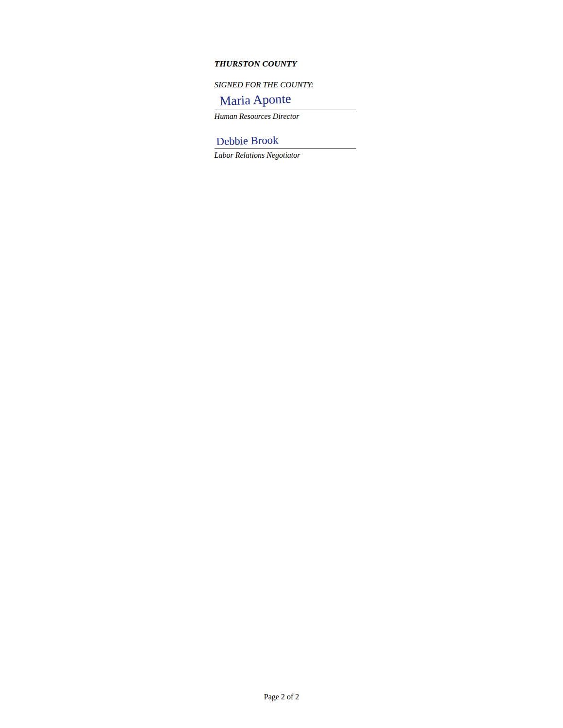THURSTON COUNTY
SIGNED FOR THE COUNTY:
Maria Aponte
Human Resources Director
Debbie Brook
Labor Relations Negotiator
Page 2 of 2